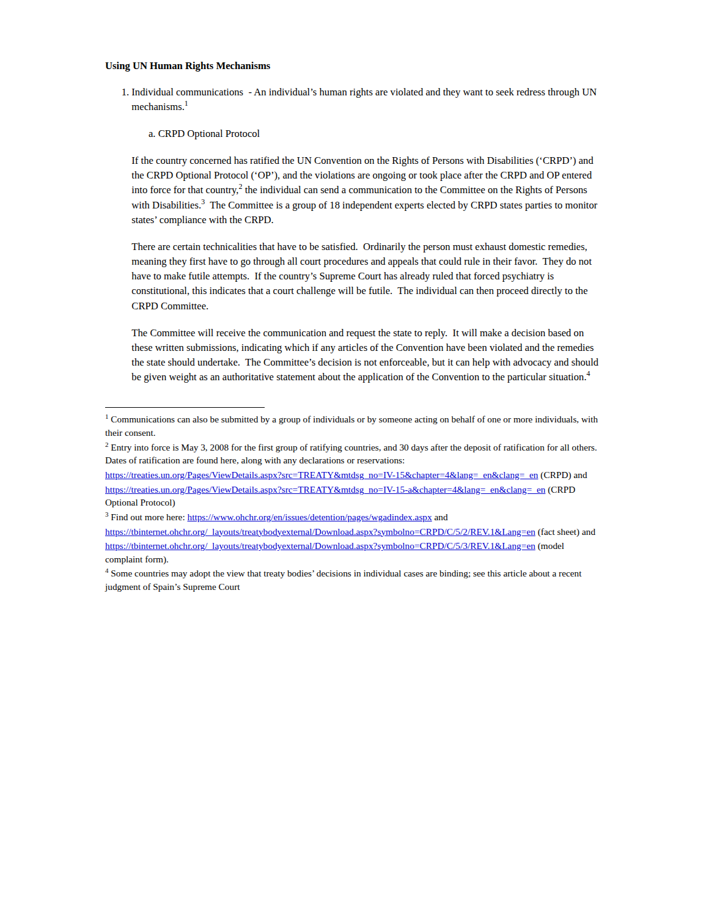Using UN Human Rights Mechanisms
Individual communications - An individual’s human rights are violated and they want to seek redress through UN mechanisms.1
CRPD Optional Protocol
If the country concerned has ratified the UN Convention on the Rights of Persons with Disabilities (‘CRPD’) and the CRPD Optional Protocol (‘OP’), and the violations are ongoing or took place after the CRPD and OP entered into force for that country,2 the individual can send a communication to the Committee on the Rights of Persons with Disabilities.3 The Committee is a group of 18 independent experts elected by CRPD states parties to monitor states’ compliance with the CRPD.
There are certain technicalities that have to be satisfied. Ordinarily the person must exhaust domestic remedies, meaning they first have to go through all court procedures and appeals that could rule in their favor. They do not have to make futile attempts. If the country’s Supreme Court has already ruled that forced psychiatry is constitutional, this indicates that a court challenge will be futile. The individual can then proceed directly to the CRPD Committee.
The Committee will receive the communication and request the state to reply. It will make a decision based on these written submissions, indicating which if any articles of the Convention have been violated and the remedies the state should undertake. The Committee’s decision is not enforceable, but it can help with advocacy and should be given weight as an authoritative statement about the application of the Convention to the particular situation.4
1 Communications can also be submitted by a group of individuals or by someone acting on behalf of one or more individuals, with their consent.
2 Entry into force is May 3, 2008 for the first group of ratifying countries, and 30 days after the deposit of ratification for all others. Dates of ratification are found here, along with any declarations or reservations:
https://treaties.un.org/Pages/ViewDetails.aspx?src=TREATY&mtdsg_no=IV-15&chapter=4&lang=_en&clang=_en (CRPD) and
https://treaties.un.org/Pages/ViewDetails.aspx?src=TREATY&mtdsg_no=IV-15-a&chapter=4&lang=_en&clang=_en (CRPD Optional Protocol)
3 Find out more here: https://www.ohchr.org/en/issues/detention/pages/wgadindex.aspx and
https://tbinternet.ohchr.org/_layouts/treatybodyexternal/Download.aspx?symbolno=CRPD/C/5/2/REV.1&Lang=en (fact sheet) and
https://tbinternet.ohchr.org/_layouts/treatybodyexternal/Download.aspx?symbolno=CRPD/C/5/3/REV.1&Lang=en (model complaint form).
4 Some countries may adopt the view that treaty bodies’ decisions in individual cases are binding; see this article about a recent judgment of Spain’s Supreme Court